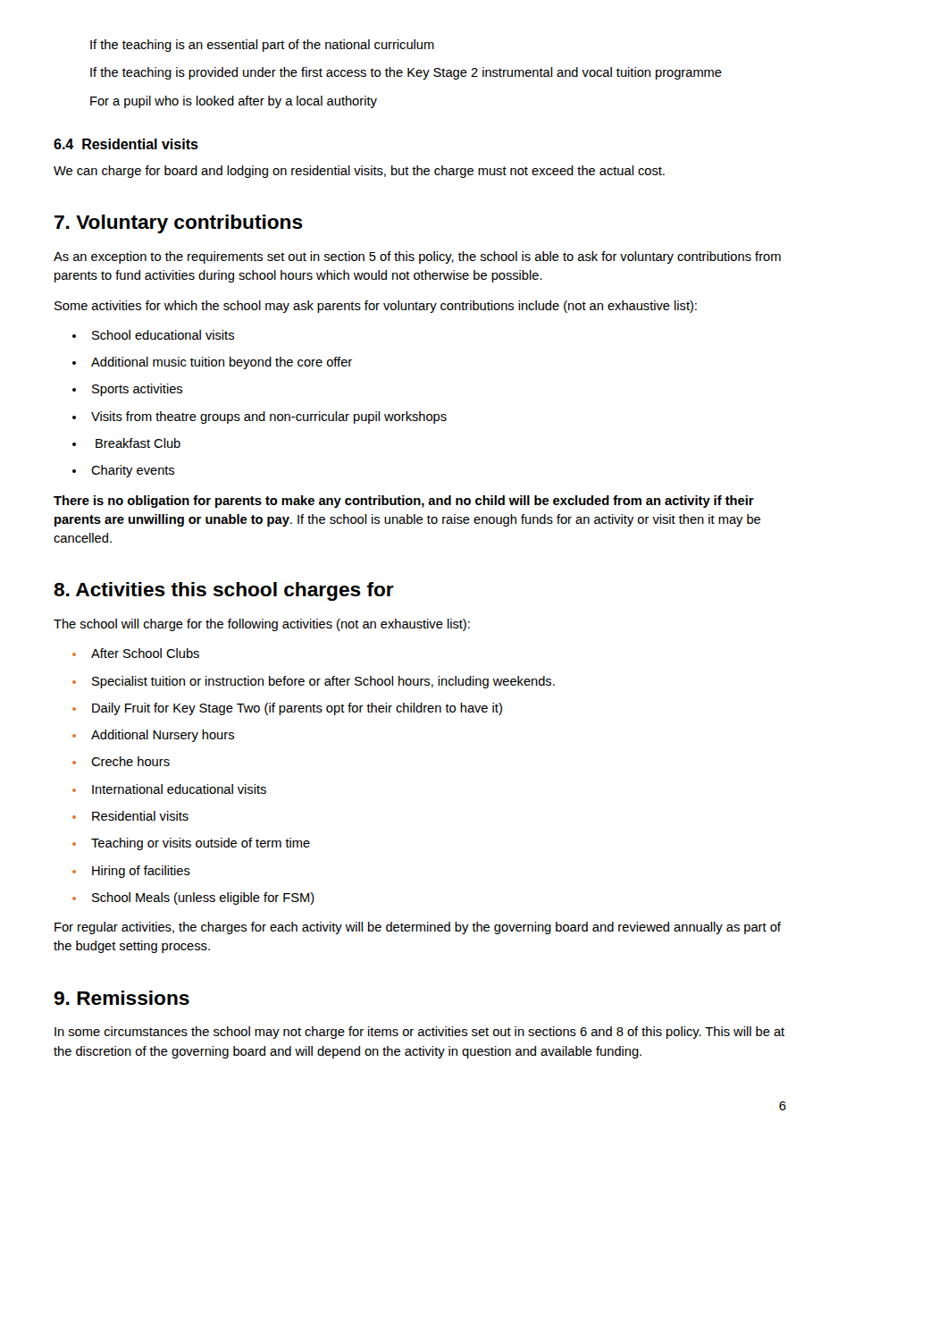If the teaching is an essential part of the national curriculum
If the teaching is provided under the first access to the Key Stage 2 instrumental and vocal tuition programme
For a pupil who is looked after by a local authority
6.4 Residential visits
We can charge for board and lodging on residential visits, but the charge must not exceed the actual cost.
7. Voluntary contributions
As an exception to the requirements set out in section 5 of this policy, the school is able to ask for voluntary contributions from parents to fund activities during school hours which would not otherwise be possible.
Some activities for which the school may ask parents for voluntary contributions include (not an exhaustive list):
School educational visits
Additional music tuition beyond the core offer
Sports activities
Visits from theatre groups and non-curricular pupil workshops
Breakfast Club
Charity events
There is no obligation for parents to make any contribution, and no child will be excluded from an activity if their parents are unwilling or unable to pay. If the school is unable to raise enough funds for an activity or visit then it may be cancelled.
8. Activities this school charges for
The school will charge for the following activities (not an exhaustive list):
After School Clubs
Specialist tuition or instruction before or after School hours, including weekends.
Daily Fruit for Key Stage Two (if parents opt for their children to have it)
Additional Nursery hours
Creche hours
International educational visits
Residential visits
Teaching or visits outside of term time
Hiring of facilities
School Meals (unless eligible for FSM)
For regular activities, the charges for each activity will be determined by the governing board and reviewed annually as part of the budget setting process.
9. Remissions
In some circumstances the school may not charge for items or activities set out in sections 6 and 8 of this policy. This will be at the discretion of the governing board and will depend on the activity in question and available funding.
6